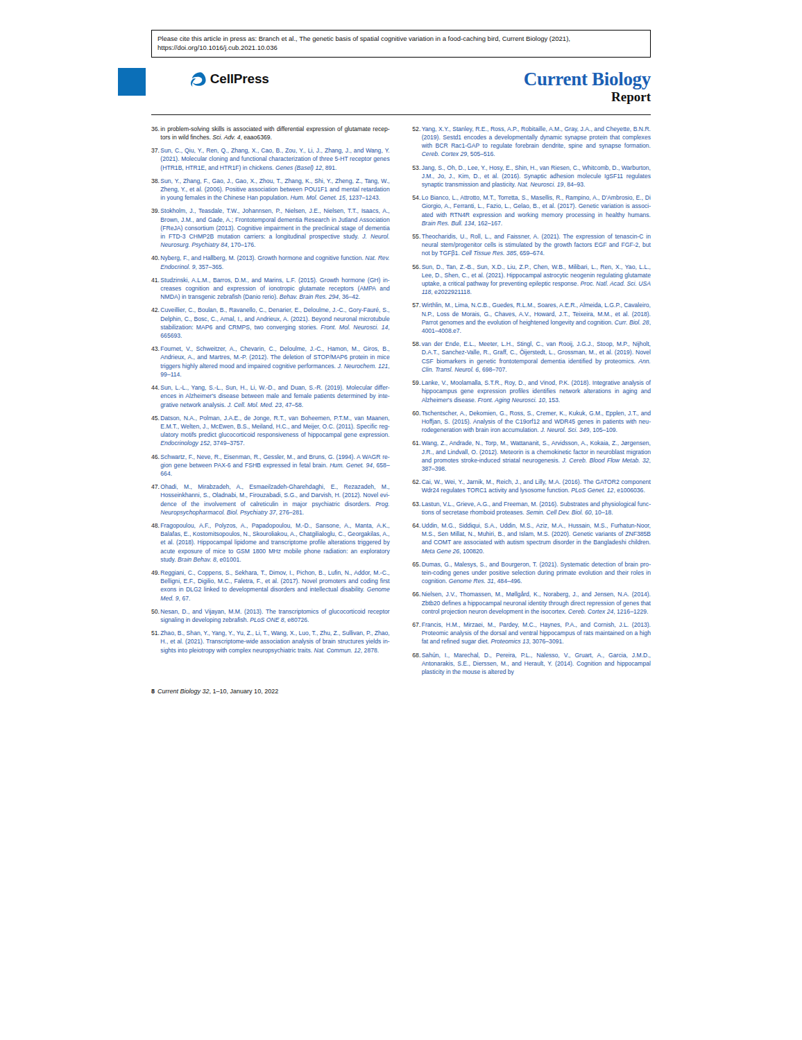Please cite this article in press as: Branch et al., The genetic basis of spatial cognitive variation in a food-caching bird, Current Biology (2021), https://doi.org/10.1016/j.cub.2021.10.036
CellPress
Current Biology
Report
36 in problem-solving skills is associated with differential expression of glutamate receptors in wild finches. Sci. Adv. 4, eaao6369.
37 Sun, C., Qiu, Y., Ren, Q., Zhang, X., Cao, B., Zou, Y., Li, J., Zhang, J., and Wang, Y. (2021). Molecular cloning and functional characterization of three 5-HT receptor genes (HTR1B, HTR1E, and HTR1F) in chickens. Genes (Basel) 12, 891.
38 Sun, Y., Zhang, F., Gao, J., Gao, X., Zhou, T., Zhang, K., Shi, Y., Zheng, Z., Tang, W., Zheng, Y., et al. (2006). Positive association between POU1F1 and mental retardation in young females in the Chinese Han population. Hum. Mol. Genet. 15, 1237–1243.
39 Stokholm, J., Teasdale, T.W., Johannsen, P., Nielsen, J.E., Nielsen, T.T., Isaacs, A., Brown, J.M., and Gade, A.; Frontotemporal dementia Research in Jutland Association (FReJA) consortium (2013). Cognitive impairment in the preclinical stage of dementia in FTD-3 CHMP2B mutation carriers: a longitudinal prospective study. J. Neurol. Neurosurg. Psychiatry 84, 170–176.
40 Nyberg, F., and Hallberg, M. (2013). Growth hormone and cognitive function. Nat. Rev. Endocrinol. 9, 357–365.
41 Studzinski, A.L.M., Barros, D.M., and Marins, L.F. (2015). Growth hormone (GH) increases cognition and expression of ionotropic glutamate receptors (AMPA and NMDA) in transgenic zebrafish (Danio rerio). Behav. Brain Res. 294, 36–42.
42 Cuveillier, C., Boulan, B., Ravanello, C., Denarier, E., Deloulme, J.-C., Gory-Fauré, S., Delphin, C., Bosc, C., Arnal, I., and Andrieux, A. (2021). Beyond neuronal microtubule stabilization: MAP6 and CRMPS, two converging stories. Front. Mol. Neurosci. 14, 665693.
43 Fournet, V., Schweitzer, A., Chevarin, C., Deloulme, J.-C., Hamon, M., Giros, B., Andrieux, A., and Martres, M.-P. (2012). The deletion of STOP/MAP6 protein in mice triggers highly altered mood and impaired cognitive performances. J. Neurochem. 121, 99–114.
44 Sun, L.-L., Yang, S.-L., Sun, H., Li, W.-D., and Duan, S.-R. (2019). Molecular differences in Alzheimer's disease between male and female patients determined by integrative network analysis. J. Cell. Mol. Med. 23, 47–58.
45 Datson, N.A., Polman, J.A.E., de Jonge, R.T., van Boheemen, P.T.M., van Maanen, E.M.T., Welten, J., McEwen, B.S., Meiland, H.C., and Meijer, O.C. (2011). Specific regulatory motifs predict glucocorticoid responsiveness of hippocampal gene expression. Endocrinology 152, 3749–3757.
46 Schwartz, F., Neve, R., Eisenman, R., Gessler, M., and Bruns, G. (1994). A WAGR region gene between PAX-6 and FSHB expressed in fetal brain. Hum. Genet. 94, 658–664.
47 Ohadi, M., Mirabzadeh, A., Esmaeilzadeh-Gharehdaghi, E., Rezazadeh, M., Hosseinkhanni, S., Oladnabi, M., Firouzabadi, S.G., and Darvish, H. (2012). Novel evidence of the involvement of calreticulin in major psychiatric disorders. Prog. Neuropsychopharmacol. Biol. Psychiatry 37, 276–281.
48 Fragopoulou, A.F., Polyzos, A., Papadopoulou, M.-D., Sansone, A., Manta, A.K., Balafas, E., Kostomitsopoulos, N., Skouroliakou, A., Chatgilialoglu, C., Georgakilas, A., et al. (2018). Hippocampal lipidome and transcriptome profile alterations triggered by acute exposure of mice to GSM 1800 MHz mobile phone radiation: an exploratory study. Brain Behav. 8, e01001.
49 Reggiani, C., Coppens, S., Sekhara, T., Dimov, I., Pichon, B., Lufin, N., Addor, M.-C., Belligni, E.F., Digilio, M.C., Faletra, F., et al. (2017). Novel promoters and coding first exons in DLG2 linked to developmental disorders and intellectual disability. Genome Med. 9, 67.
50 Nesan, D., and Vijayan, M.M. (2013). The transcriptomics of glucocorticoid receptor signaling in developing zebrafish. PLoS ONE 8, e80726.
51 Zhao, B., Shan, Y., Yang, Y., Yu, Z., Li, T., Wang, X., Luo, T., Zhu, Z., Sullivan, P., Zhao, H., et al. (2021). Transcriptome-wide association analysis of brain structures yields insights into pleiotropy with complex neuropsychiatric traits. Nat. Commun. 12, 2878.
52 Yang, X.Y., Stanley, R.E., Ross, A.P., Robitaille, A.M., Gray, J.A., and Cheyette, B.N.R. (2019). Sestd1 encodes a developmentally dynamic synapse protein that complexes with BCR Rac1-GAP to regulate forebrain dendrite, spine and synapse formation. Cereb. Cortex 29, 505–516.
53 Jang, S., Oh, D., Lee, Y., Hosy, E., Shin, H., van Riesen, C., Whitcomb, D., Warburton, J.M., Jo, J., Kim, D., et al. (2016). Synaptic adhesion molecule IgSF11 regulates synaptic transmission and plasticity. Nat. Neurosci. 19, 84–93.
54 Lo Bianco, L., Attrotto, M.T., Torretta, S., Masellis, R., Rampino, A., D'Ambrosio, E., Di Giorgio, A., Ferranti, L., Fazio, L., Gelao, B., et al. (2017). Genetic variation is associated with RTN4R expression and working memory processing in healthy humans. Brain Res. Bull. 134, 162–167.
55 Theocharidis, U., Roll, L., and Faissner, A. (2021). The expression of tenascin-C in neural stem/progenitor cells is stimulated by the growth factors EGF and FGF-2, but not by TGFβ1. Cell Tissue Res. 385, 659–674.
56 Sun, D., Tan, Z.-B., Sun, X.D., Liu, Z.P., Chen, W.B., Milibari, L., Ren, X., Yao, L.L., Lee, D., Shen, C., et al. (2021). Hippocampal astrocytic neogenin regulating glutamate uptake, a critical pathway for preventing epileptic response. Proc. Natl. Acad. Sci. USA 118, e2022921118.
57 Wirthlin, M., Lima, N.C.B., Guedes, R.L.M., Soares, A.E.R., Almeida, L.G.P., Cavaleiro, N.P., Loss de Morais, G., Chaves, A.V., Howard, J.T., Teixeira, M.M., et al. (2018). Parrot genomes and the evolution of heightened longevity and cognition. Curr. Biol. 28, 4001–4008.e7.
58 van der Ende, E.L., Meeter, L.H., Stingl, C., van Rooij, J.G.J., Stoop, M.P., Nijholt, D.A.T., Sanchez-Valle, R., Graff, C., Öijerstedt, L., Grossman, M., et al. (2019). Novel CSF biomarkers in genetic frontotemporal dementia identified by proteomics. Ann. Clin. Transl. Neurol. 6, 698–707.
59 Lanke, V., Moolamalla, S.T.R., Roy, D., and Vinod, P.K. (2018). Integrative analysis of hippocampus gene expression profiles identifies network alterations in aging and Alzheimer's disease. Front. Aging Neurosci. 10, 153.
60 Tschentscher, A., Dekomien, G., Ross, S., Cremer, K., Kukuk, G.M., Epplen, J.T., and Hoffjan, S. (2015). Analysis of the C19orf12 and WDR45 genes in patients with neurodegeneration with brain iron accumulation. J. Neurol. Sci. 349, 105–109.
61 Wang, Z., Andrade, N., Torp, M., Wattananit, S., Arvidsson, A., Kokaia, Z., Jørgensen, J.R., and Lindvall, O. (2012). Meteorin is a chemokinetic factor in neuroblast migration and promotes stroke-induced striatal neurogenesis. J. Cereb. Blood Flow Metab. 32, 387–398.
62 Cai, W., Wei, Y., Jarnik, M., Reich, J., and Lilly, M.A. (2016). The GATOR2 component Wdr24 regulates TORC1 activity and lysosome function. PLoS Genet. 12, e1006036.
63 Lastun, V.L., Grieve, A.G., and Freeman, M. (2016). Substrates and physiological functions of secretase rhomboid proteases. Semin. Cell Dev. Biol. 60, 10–18.
64 Uddin, M.G., Siddiqui, S.A., Uddin, M.S., Aziz, M.A., Hussain, M.S., Furhatun-Noor, M.S., Sen Millat, N., Muhiri, B., and Islam, M.S. (2020). Genetic variants of ZNF385B and COMT are associated with autism spectrum disorder in the Bangladeshi children. Meta Gene 26, 100820.
65 Dumas, G., Malesys, S., and Bourgeron, T. (2021). Systematic detection of brain protein-coding genes under positive selection during primate evolution and their roles in cognition. Genome Res. 31, 484–496.
66 Nielsen, J.V., Thomassen, M., Møllgård, K., Noraberg, J., and Jensen, N.A. (2014). Zbtb20 defines a hippocampal neuronal identity through direct repression of genes that control projection neuron development in the isocortex. Cereb. Cortex 24, 1216–1229.
67 Francis, H.M., Mirzaei, M., Pardey, M.C., Haynes, P.A., and Cornish, J.L. (2013). Proteomic analysis of the dorsal and ventral hippocampus of rats maintained on a high fat and refined sugar diet. Proteomics 13, 3076–3091.
68 Sahún, I., Marechal, D., Pereira, P.L., Nalesso, V., Gruart, A., Garcia, J.M.D., Antonarakis, S.E., Dierssen, M., and Herault, Y. (2014). Cognition and hippocampal plasticity in the mouse is altered by
8 Current Biology 32, 1–10, January 10, 2022